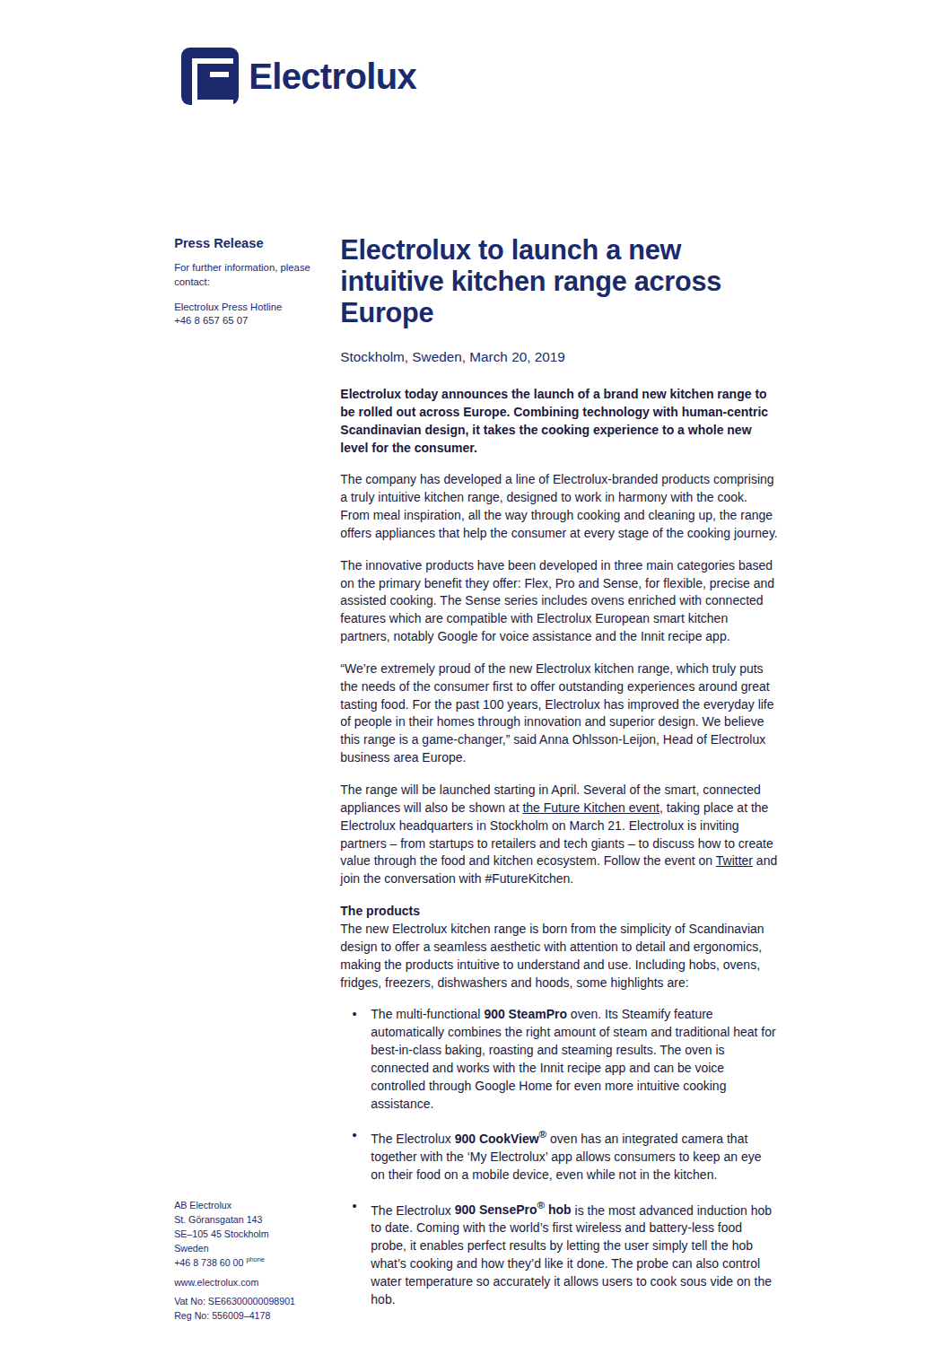Electrolux
Press Release
For further information, please contact:
Electrolux Press Hotline
+46 8 657 65 07
Electrolux to launch a new intuitive kitchen range across Europe
Stockholm, Sweden, March 20, 2019
Electrolux today announces the launch of a brand new kitchen range to be rolled out across Europe. Combining technology with human-centric Scandinavian design, it takes the cooking experience to a whole new level for the consumer.
The company has developed a line of Electrolux-branded products comprising a truly intuitive kitchen range, designed to work in harmony with the cook. From meal inspiration, all the way through cooking and cleaning up, the range offers appliances that help the consumer at every stage of the cooking journey.
The innovative products have been developed in three main categories based on the primary benefit they offer: Flex, Pro and Sense, for flexible, precise and assisted cooking. The Sense series includes ovens enriched with connected features which are compatible with Electrolux European smart kitchen partners, notably Google for voice assistance and the Innit recipe app.
“We’re extremely proud of the new Electrolux kitchen range, which truly puts the needs of the consumer first to offer outstanding experiences around great tasting food. For the past 100 years, Electrolux has improved the everyday life of people in their homes through innovation and superior design. We believe this range is a game-changer,” said Anna Ohlsson-Leijon, Head of Electrolux business area Europe.
The range will be launched starting in April. Several of the smart, connected appliances will also be shown at the Future Kitchen event, taking place at the Electrolux headquarters in Stockholm on March 21. Electrolux is inviting partners – from startups to retailers and tech giants – to discuss how to create value through the food and kitchen ecosystem. Follow the event on Twitter and join the conversation with #FutureKitchen.
The products
The new Electrolux kitchen range is born from the simplicity of Scandinavian design to offer a seamless aesthetic with attention to detail and ergonomics, making the products intuitive to understand and use. Including hobs, ovens, fridges, freezers, dishwashers and hoods, some highlights are:
The multi-functional 900 SteamPro oven. Its Steamify feature automatically combines the right amount of steam and traditional heat for best-in-class baking, roasting and steaming results. The oven is connected and works with the Innit recipe app and can be voice controlled through Google Home for even more intuitive cooking assistance.
The Electrolux 900 CookView® oven has an integrated camera that together with the ‘My Electrolux’ app allows consumers to keep an eye on their food on a mobile device, even while not in the kitchen.
The Electrolux 900 SensePro® hob is the most advanced induction hob to date. Coming with the world’s first wireless and battery-less food probe, it enables perfect results by letting the user simply tell the hob what’s cooking and how they’d like it done. The probe can also control water temperature so accurately it allows users to cook sous vide on the hob.
AB Electrolux
St. Göransgatan 143
SE–105 45 Stockholm
Sweden
+46 8 738 60 00 phone
www.electrolux.com
Vat No: SE66300000098901
Reg No: 556009–4178